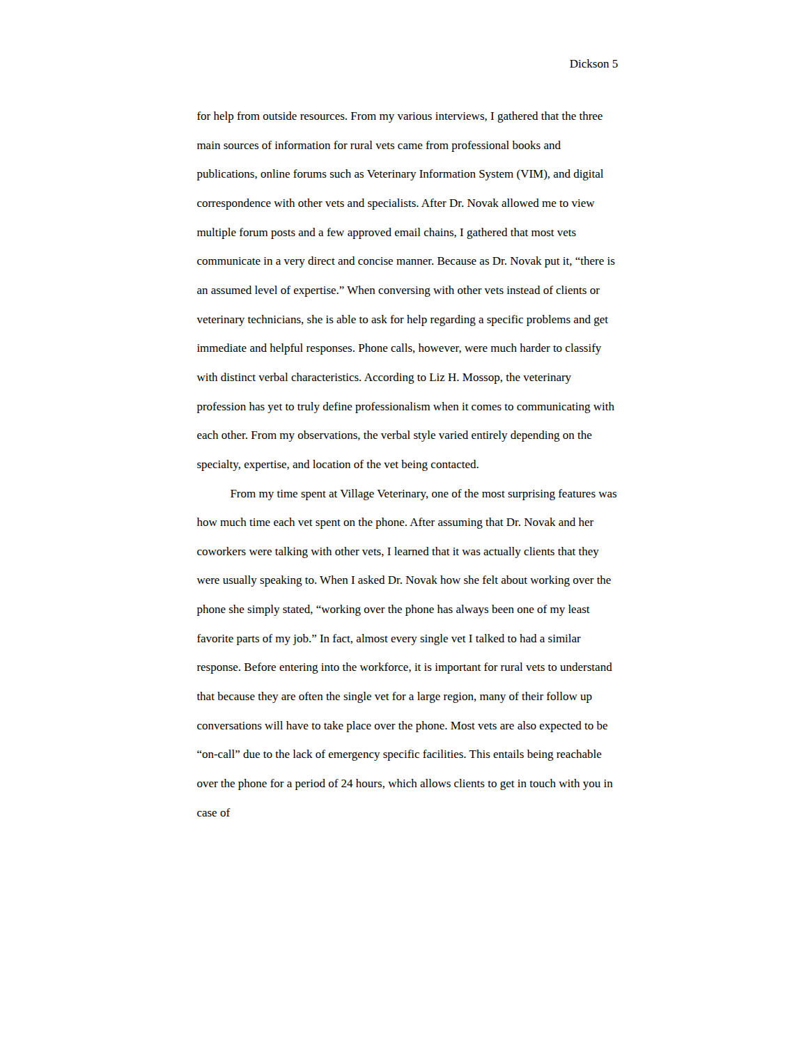Dickson 5
for help from outside resources. From my various interviews, I gathered that the three main sources of information for rural vets came from professional books and publications, online forums such as Veterinary Information System (VIM), and digital correspondence with other vets and specialists. After Dr. Novak allowed me to view multiple forum posts and a few approved email chains, I gathered that most vets communicate in a very direct and concise manner. Because as Dr. Novak put it, “there is an assumed level of expertise.” When conversing with other vets instead of clients or veterinary technicians, she is able to ask for help regarding a specific problems and get immediate and helpful responses. Phone calls, however, were much harder to classify with distinct verbal characteristics. According to Liz H. Mossop, the veterinary profession has yet to truly define professionalism when it comes to communicating with each other. From my observations, the verbal style varied entirely depending on the specialty, expertise, and location of the vet being contacted.
From my time spent at Village Veterinary, one of the most surprising features was how much time each vet spent on the phone. After assuming that Dr. Novak and her coworkers were talking with other vets, I learned that it was actually clients that they were usually speaking to. When I asked Dr. Novak how she felt about working over the phone she simply stated, “working over the phone has always been one of my least favorite parts of my job.” In fact, almost every single vet I talked to had a similar response. Before entering into the workforce, it is important for rural vets to understand that because they are often the single vet for a large region, many of their follow up conversations will have to take place over the phone. Most vets are also expected to be “on-call” due to the lack of emergency specific facilities. This entails being reachable over the phone for a period of 24 hours, which allows clients to get in touch with you in case of